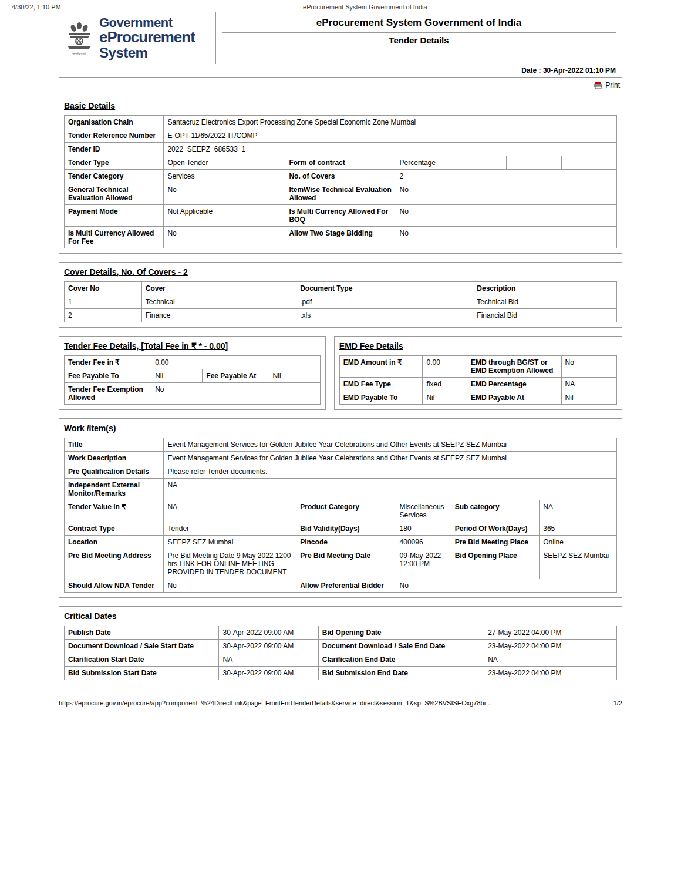4/30/22, 1:10 PM
eProcurement System Government of India
सत्यमेव जयते
Government
eProcurement
System
eProcurement System Government of India
Tender Details
Date : 30-Apr-2022 01:10 PM
Print
Basic Details
| Organisation Chain | Santacruz Electronics Export Processing Zone Special Economic Zone Mumbai |
| Tender Reference Number | E-OPT-11/65/2022-IT/COMP |
| Tender ID | 2022_SEEPZ_686533_1 |
| Tender Type | Open Tender | Form of contract | Percentage | | |
| Tender Category | Services | No. of Covers | 2 |
| General Technical Evaluation Allowed | No | ItemWise Technical Evaluation Allowed | No |
| Payment Mode | Not Applicable | Is Multi Currency Allowed For BOQ | No |
| Is Multi Currency Allowed For Fee | No | Allow Two Stage Bidding | No |
Cover Details, No. Of Covers - 2
| Cover No | Cover | Document Type | Description |
| --- | --- | --- | --- |
| 1 | Technical | .pdf | Technical Bid |
| 2 | Finance | .xls | Financial Bid |
Tender Fee Details, [Total Fee in ₹ * - 0.00]
| Tender Fee in ₹ | 0.00 |
| Fee Payable To | Nil | Fee Payable At | Nil |
| Tender Fee Exemption Allowed | No |
EMD Fee Details
| EMD Amount in ₹ | 0.00 | EMD through BG/ST or EMD Exemption Allowed | No |
| EMD Fee Type | fixed | EMD Percentage | NA |
| EMD Payable To | Nil | EMD Payable At | Nil |
Work /Item(s)
| Title | Event Management Services for Golden Jubilee Year Celebrations and Other Events at SEEPZ SEZ Mumbai |
| Work Description | Event Management Services for Golden Jubilee Year Celebrations and Other Events at SEEPZ SEZ Mumbai |
| Pre Qualification Details | Please refer Tender documents. |
| Independent External Monitor/Remarks | NA |
| Tender Value in ₹ | NA | Product Category | Miscellaneous Services | Sub category | NA |
| Contract Type | Tender | Bid Validity(Days) | 180 | Period Of Work(Days) | 365 |
| Location | SEEPZ SEZ Mumbai | Pincode | 400096 | Pre Bid Meeting Place | Online |
| Pre Bid Meeting Address | Pre Bid Meeting Date 9 May 2022 1200 hrs LINK FOR ONLINE MEETING PROVIDED IN TENDER DOCUMENT | Pre Bid Meeting Date | 09-May-2022 12:00 PM | Bid Opening Place | SEEPZ SEZ Mumbai |
| Should Allow NDA Tender | No | Allow Preferential Bidder | No | |
Critical Dates
| Publish Date | 30-Apr-2022 09:00 AM | Bid Opening Date | 27-May-2022 04:00 PM |
| Document Download / Sale Start Date | 30-Apr-2022 09:00 AM | Document Download / Sale End Date | 23-May-2022 04:00 PM |
| Clarification Start Date | NA | Clarification End Date | NA |
| Bid Submission Start Date | 30-Apr-2022 09:00 AM | Bid Submission End Date | 23-May-2022 04:00 PM |
https://eprocure.gov.in/eprocure/app?component=%24DirectLink&page=FrontEndTenderDetails&service=direct&session=T&sp=S%2BVSISEOxg78bi…
1/2